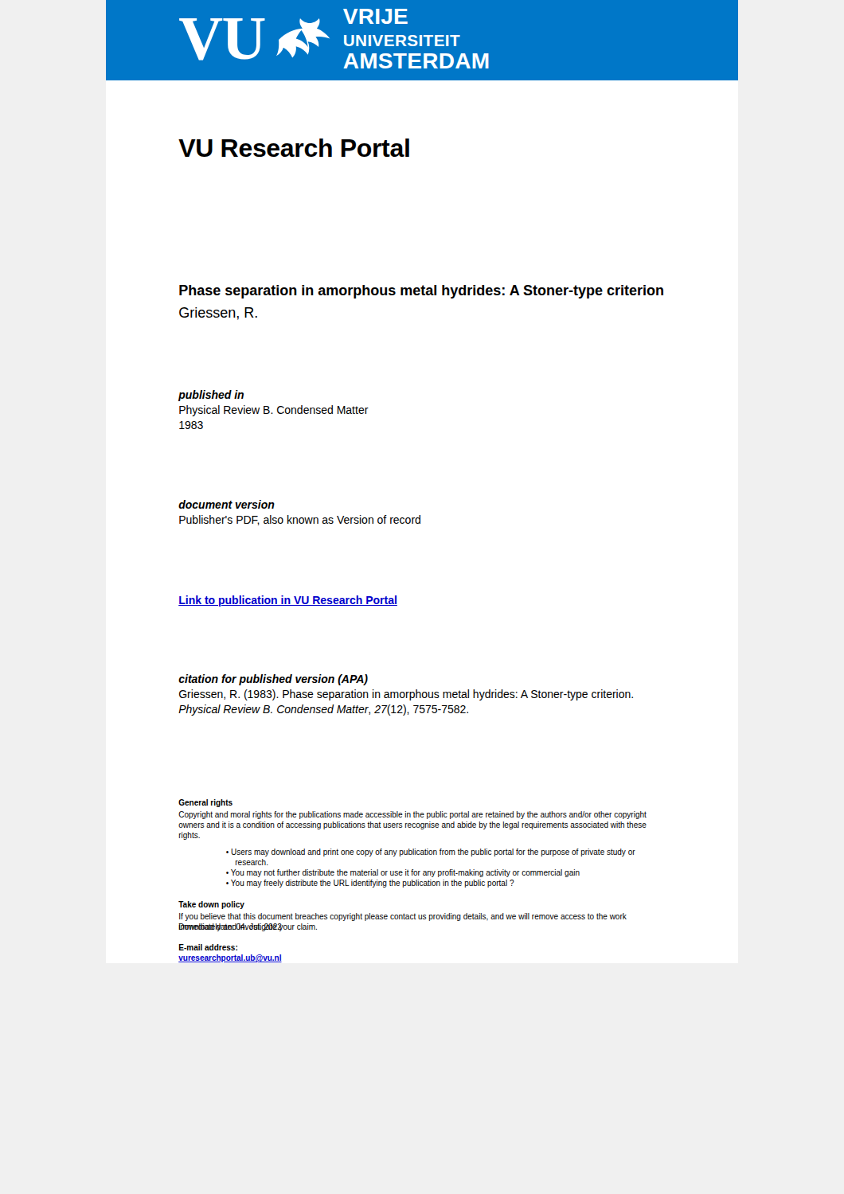VU VRIJE
UNIVERSITEIT
AMSTERDAM
VU Research Portal
Phase separation in amorphous metal hydrides: A Stoner-type criterion
Griessen, R.
published in
Physical Review B. Condensed Matter
1983
document version
Publisher's PDF, also known as Version of record
Link to publication in VU Research Portal
citation for published version (APA)
Griessen, R. (1983). Phase separation in amorphous metal hydrides: A Stoner-type criterion. Physical Review B. Condensed Matter, 27(12), 7575-7582.
General rights
Copyright and moral rights for the publications made accessible in the public portal are retained by the authors and/or other copyright owners and it is a condition of accessing publications that users recognise and abide by the legal requirements associated with these rights.
Users may download and print one copy of any publication from the public portal for the purpose of private study or research.
You may not further distribute the material or use it for any profit-making activity or commercial gain
You may freely distribute the URL identifying the publication in the public portal ?
Take down policy
If you believe that this document breaches copyright please contact us providing details, and we will remove access to the work immediately and investigate your claim.
E-mail address:
vuresearchportal.ub@vu.nl
Download date: 04. Jul. 2022